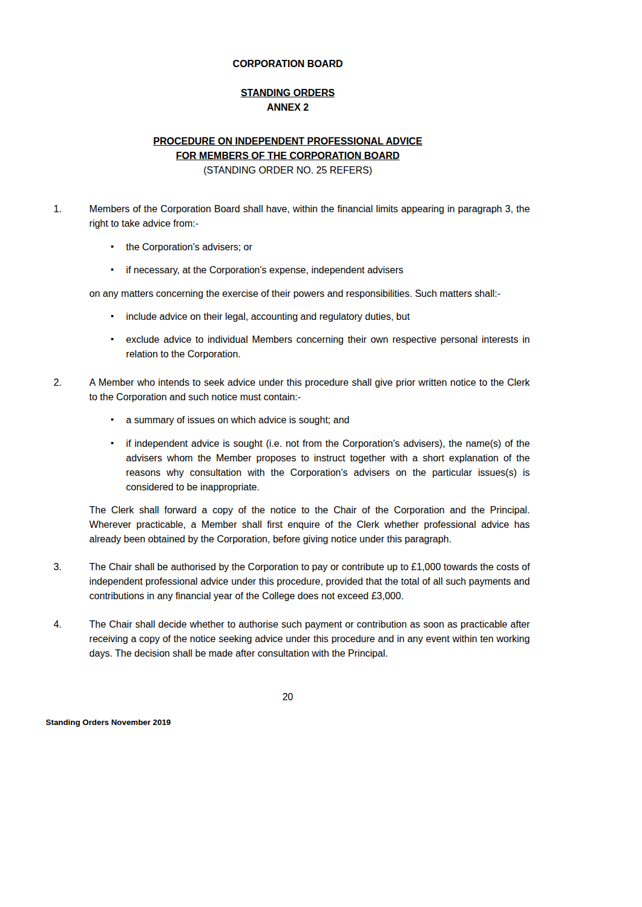CORPORATION BOARD
STANDING ORDERS
ANNEX 2
PROCEDURE ON INDEPENDENT PROFESSIONAL ADVICE
FOR MEMBERS OF THE CORPORATION BOARD
(STANDING ORDER NO. 25 REFERS)
Members of the Corporation Board shall have, within the financial limits appearing in paragraph 3, the right to take advice from:-
the Corporation's advisers; or
if necessary, at the Corporation's expense, independent advisers
on any matters concerning the exercise of their powers and responsibilities. Such matters shall:-
include advice on their legal, accounting and regulatory duties, but
exclude advice to individual Members concerning their own respective personal interests in relation to the Corporation.
A Member who intends to seek advice under this procedure shall give prior written notice to the Clerk to the Corporation and such notice must contain:-
a summary of issues on which advice is sought; and
if independent advice is sought (i.e. not from the Corporation's advisers), the name(s) of the advisers whom the Member proposes to instruct together with a short explanation of the reasons why consultation with the Corporation's advisers on the particular issues(s) is considered to be inappropriate.
The Clerk shall forward a copy of the notice to the Chair of the Corporation and the Principal. Wherever practicable, a Member shall first enquire of the Clerk whether professional advice has already been obtained by the Corporation, before giving notice under this paragraph.
The Chair shall be authorised by the Corporation to pay or contribute up to £1,000 towards the costs of independent professional advice under this procedure, provided that the total of all such payments and contributions in any financial year of the College does not exceed £3,000.
The Chair shall decide whether to authorise such payment or contribution as soon as practicable after receiving a copy of the notice seeking advice under this procedure and in any event within ten working days. The decision shall be made after consultation with the Principal.
20
Standing Orders November 2019